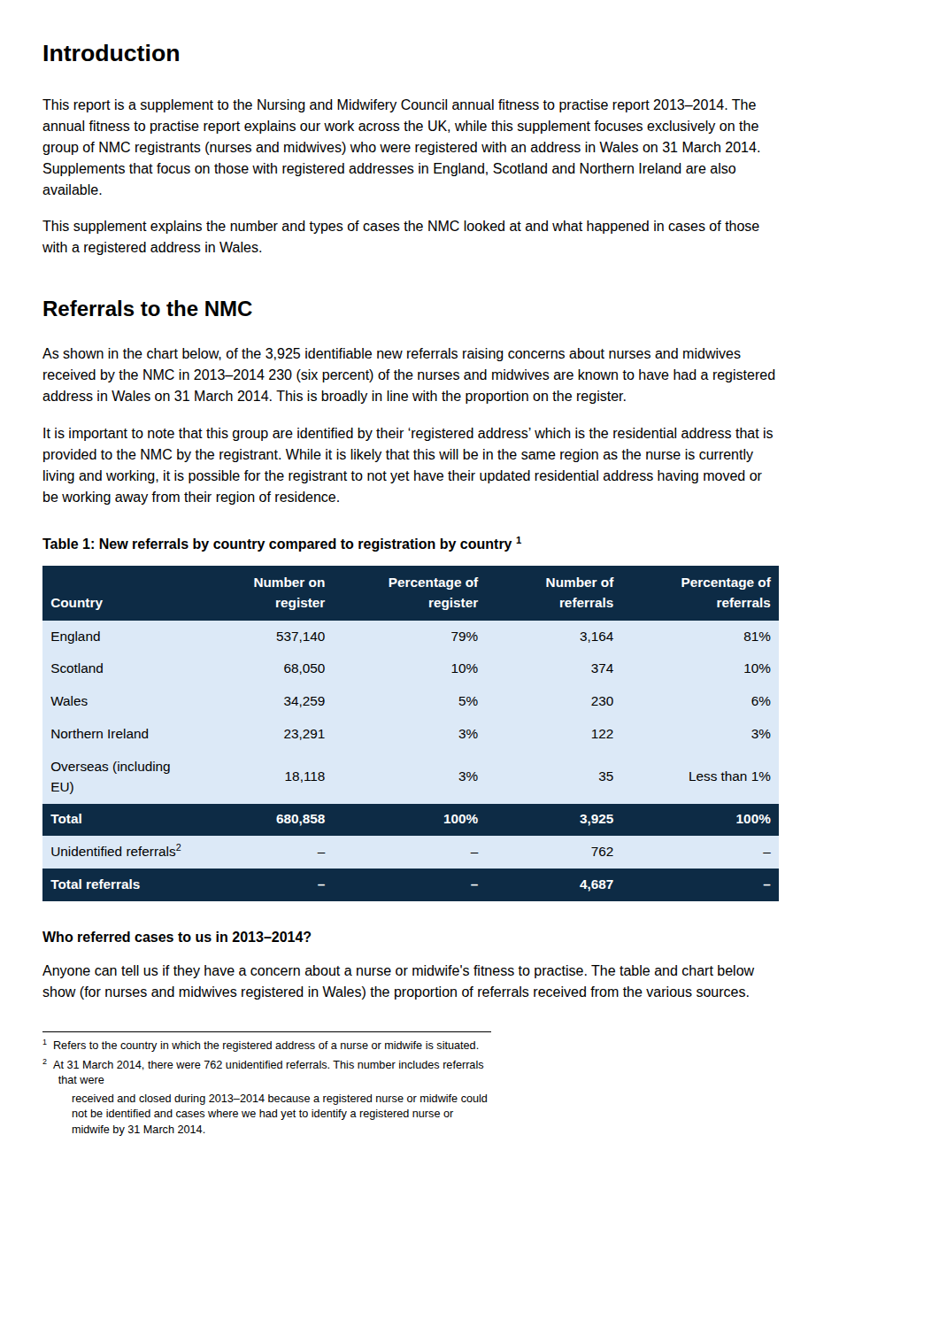Introduction
This report is a supplement to the Nursing and Midwifery Council annual fitness to practise report 2013–2014. The annual fitness to practise report explains our work across the UK, while this supplement focuses exclusively on the group of NMC registrants (nurses and midwives) who were registered with an address in Wales on 31 March 2014. Supplements that focus on those with registered addresses in England, Scotland and Northern Ireland are also available.
This supplement explains the number and types of cases the NMC looked at and what happened in cases of those with a registered address in Wales.
Referrals to the NMC
As shown in the chart below, of the 3,925 identifiable new referrals raising concerns about nurses and midwives received by the NMC in 2013–2014 230 (six percent) of the nurses and midwives are known to have had a registered address in Wales on 31 March 2014. This is broadly in line with the proportion on the register.
It is important to note that this group are identified by their ‘registered address’ which is the residential address that is provided to the NMC by the registrant. While it is likely that this will be in the same region as the nurse is currently living and working, it is possible for the registrant to not yet have their updated residential address having moved or be working away from their region of residence.
Table 1: New referrals by country compared to registration by country 1
| Country | Number on register | Percentage of register | Number of referrals | Percentage of referrals |
| --- | --- | --- | --- | --- |
| England | 537,140 | 79% | 3,164 | 81% |
| Scotland | 68,050 | 10% | 374 | 10% |
| Wales | 34,259 | 5% | 230 | 6% |
| Northern Ireland | 23,291 | 3% | 122 | 3% |
| Overseas (including EU) | 18,118 | 3% | 35 | Less than 1% |
| Total | 680,858 | 100% | 3,925 | 100% |
| Unidentified referrals 2 | – | – | 762 | – |
| Total referrals | – | – | 4,687 | – |
Who referred cases to us in 2013–2014?
Anyone can tell us if they have a concern about a nurse or midwife's fitness to practise. The table and chart below show (for nurses and midwives registered in Wales) the proportion of referrals received from the various sources.
1 Refers to the country in which the registered address of a nurse or midwife is situated.
2 At 31 March 2014, there were 762 unidentified referrals. This number includes referrals that were
received and closed during 2013–2014 because a registered nurse or midwife could not be identified and cases where we had yet to identify a registered nurse or midwife by 31 March 2014.